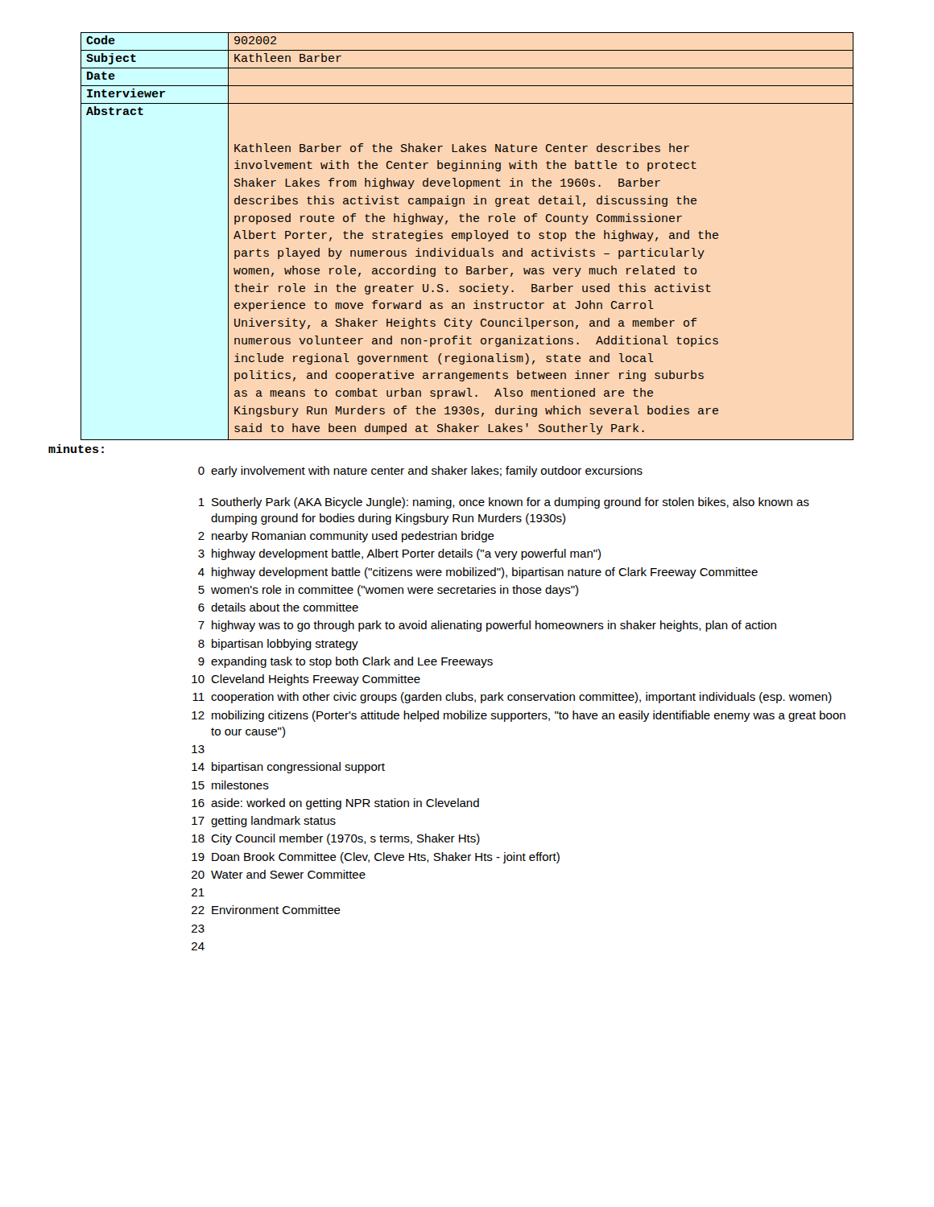| Code | 902002 |
| Subject | Kathleen Barber |
| Date | |
| Interviewer | |
| Abstract | Kathleen Barber of the Shaker Lakes Nature Center describes her involvement with the Center beginning with the battle to protect Shaker Lakes from highway development in the 1960s. Barber describes this activist campaign in great detail, discussing the proposed route of the highway, the role of County Commissioner Albert Porter, the strategies employed to stop the highway, and the parts played by numerous individuals and activists – particularly women, whose role, according to Barber, was very much related to their role in the greater U.S. society. Barber used this activist experience to move forward as an instructor at John Carrol University, a Shaker Heights City Councilperson, and a member of numerous volunteer and non-profit organizations. Additional topics include regional government (regionalism), state and local politics, and cooperative arrangements between inner ring suburbs as a means to combat urban sprawl. Also mentioned are the Kingsbury Run Murders of the 1930s, during which several bodies are said to have been dumped at Shaker Lakes' Southerly Park. |
minutes:
| 0 | early involvement with nature center and shaker lakes; family outdoor excursions |
| 1 | Southerly Park (AKA Bicycle Jungle): naming, once known for a dumping ground for stolen bikes, also known as dumping ground for bodies during Kingsbury Run Murders (1930s) |
| 2 | nearby Romanian community used pedestrian bridge |
| 3 | highway development battle, Albert Porter details ("a very powerful man") |
| 4 | highway development battle ("citizens were mobilized"), bipartisan nature of Clark Freeway Committee |
| 5 | women's role in committee ("women were secretaries in those days") |
| 6 | details about the committee |
| 7 | highway was to go through park to avoid alienating powerful homeowners in shaker heights, plan of action |
| 8 | bipartisan lobbying strategy |
| 9 | expanding task to stop both Clark and Lee Freeways |
| 10 | Cleveland Heights Freeway Committee |
| 11 | cooperation with other civic groups (garden clubs, park conservation committee), important individuals (esp. women) |
| 12 | mobilizing citizens (Porter's attitude helped mobilize supporters, "to have an easily identifiable enemy was a great boon to our cause") |
| 13 | |
| 14 | bipartisan congressional support |
| 15 | milestones |
| 16 | aside: worked on getting NPR station in Cleveland |
| 17 | getting landmark status |
| 18 | City Council member (1970s, s terms, Shaker Hts) |
| 19 | Doan Brook Committee (Clev, Cleve Hts, Shaker Hts - joint effort) |
| 20 | Water and Sewer Committee |
| 21 | |
| 22 | Environment Committee |
| 23 | |
| 24 | |